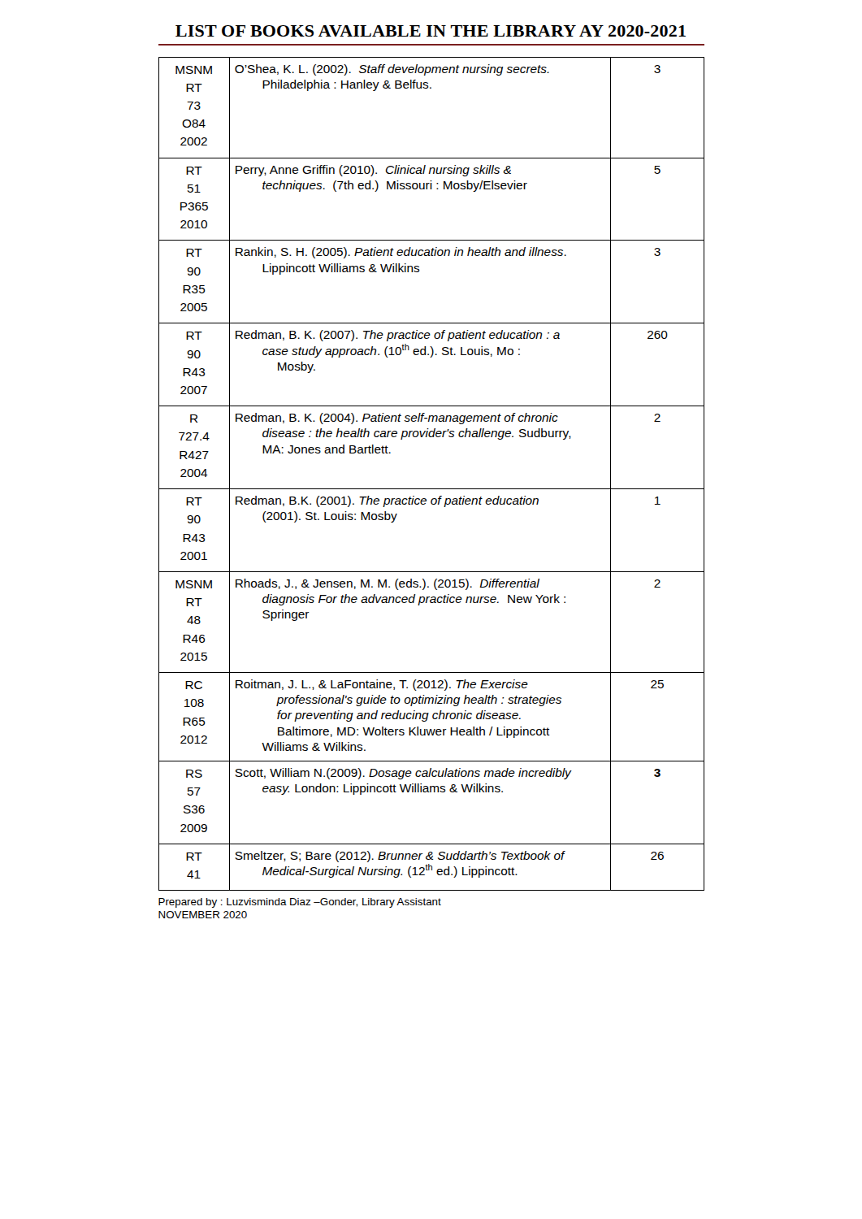LIST OF BOOKS AVAILABLE IN THE LIBRARY AY 2020-2021
| MSNM RT 73 O84 2002 | O’Shea, K. L. (2002). Staff development nursing secrets. Philadelphia : Hanley & Belfus. | 3 |
| RT 51 P365 2010 | Perry, Anne Griffin (2010). Clinical nursing skills & techniques . (7th ed.) Missouri : Mosby/Elsevier | 5 |
| RT 90 R35 2005 | Rankin, S. H. (2005). Patient education in health and illness . Lippincott Williams & Wilkins | 3 |
| RT 90 R43 2007 | Redman, B. K. (2007). The practice of patient education : a case study approach . (10 th ed.). St. Louis, Mo : Mosby. | 260 |
| R 727.4 R427 2004 | Redman, B. K. (2004). Patient self-management of chronic disease : the health care provider's challenge. Sudburry, MA: Jones and Bartlett. | 2 |
| RT 90 R43 2001 | Redman, B.K. (2001). The practice of patient education (2001). St. Louis: Mosby | 1 |
| MSNM RT 48 R46 2015 | Rhoads, J., & Jensen, M. M. (eds.). (2015). Differential diagnosis For the advanced practice nurse. New York : Springer | 2 |
| RC 108 R65 2012 | Roitman, J. L., & LaFontaine, T. (2012). The Exercise professional's guide to optimizing health : strategies for preventing and reducing chronic disease. Baltimore, MD: Wolters Kluwer Health / Lippincott Williams & Wilkins. | 25 |
| RS 57 S36 2009 | Scott, William N.(2009). Dosage calculations made incredibly easy. London: Lippincott Williams & Wilkins. | 3 |
| RT 41 | Smeltzer, S; Bare (2012). Brunner & Suddarth’s Textbook of Medical-Surgical Nursing. (12 th ed.) Lippincott. | 26 |
Prepared by : Luzvisminda Diaz –Gonder, Library Assistant
NOVEMBER 2020